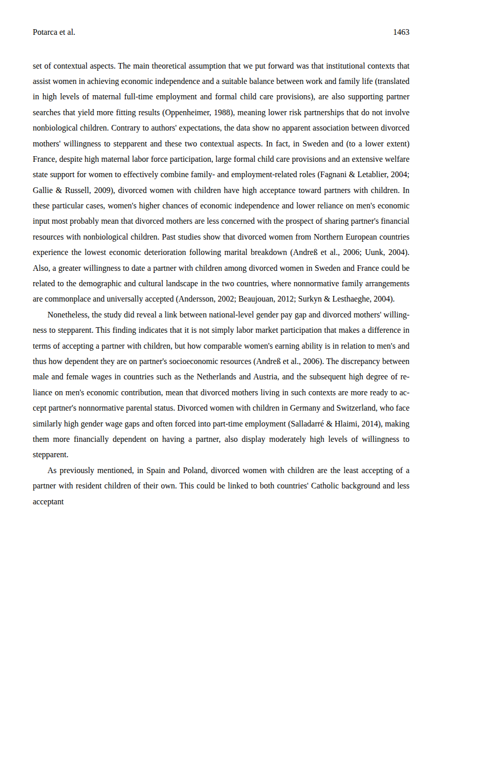Potarca et al. 1463
set of contextual aspects. The main theoretical assumption that we put forward was that institutional contexts that assist women in achieving economic independence and a suitable balance between work and family life (translated in high levels of maternal full-time employment and formal child care provisions), are also supporting partner searches that yield more fitting results (Oppenheimer, 1988), meaning lower risk partnerships that do not involve nonbiological children. Contrary to authors' expectations, the data show no apparent association between divorced mothers' willingness to stepparent and these two contextual aspects. In fact, in Sweden and (to a lower extent) France, despite high maternal labor force participation, large formal child care provisions and an extensive welfare state support for women to effectively combine family- and employment-related roles (Fagnani & Letablier, 2004; Gallie & Russell, 2009), divorced women with children have high acceptance toward partners with children. In these particular cases, women's higher chances of economic independence and lower reliance on men's economic input most probably mean that divorced mothers are less concerned with the prospect of sharing partner's financial resources with nonbiological children. Past studies show that divorced women from Northern European countries experience the lowest economic deterioration following marital breakdown (Andreß et al., 2006; Uunk, 2004). Also, a greater willingness to date a partner with children among divorced women in Sweden and France could be related to the demographic and cultural landscape in the two countries, where nonnormative family arrangements are commonplace and universally accepted (Andersson, 2002; Beaujouan, 2012; Surkyn & Lesthaeghe, 2004).
Nonetheless, the study did reveal a link between national-level gender pay gap and divorced mothers' willingness to stepparent. This finding indicates that it is not simply labor market participation that makes a difference in terms of accepting a partner with children, but how comparable women's earning ability is in relation to men's and thus how dependent they are on partner's socioeconomic resources (Andreß et al., 2006). The discrepancy between male and female wages in countries such as the Netherlands and Austria, and the subsequent high degree of reliance on men's economic contribution, mean that divorced mothers living in such contexts are more ready to accept partner's nonnormative parental status. Divorced women with children in Germany and Switzerland, who face similarly high gender wage gaps and often forced into part-time employment (Salladarré & Hlaimi, 2014), making them more financially dependent on having a partner, also display moderately high levels of willingness to stepparent.
As previously mentioned, in Spain and Poland, divorced women with children are the least accepting of a partner with resident children of their own. This could be linked to both countries' Catholic background and less acceptant